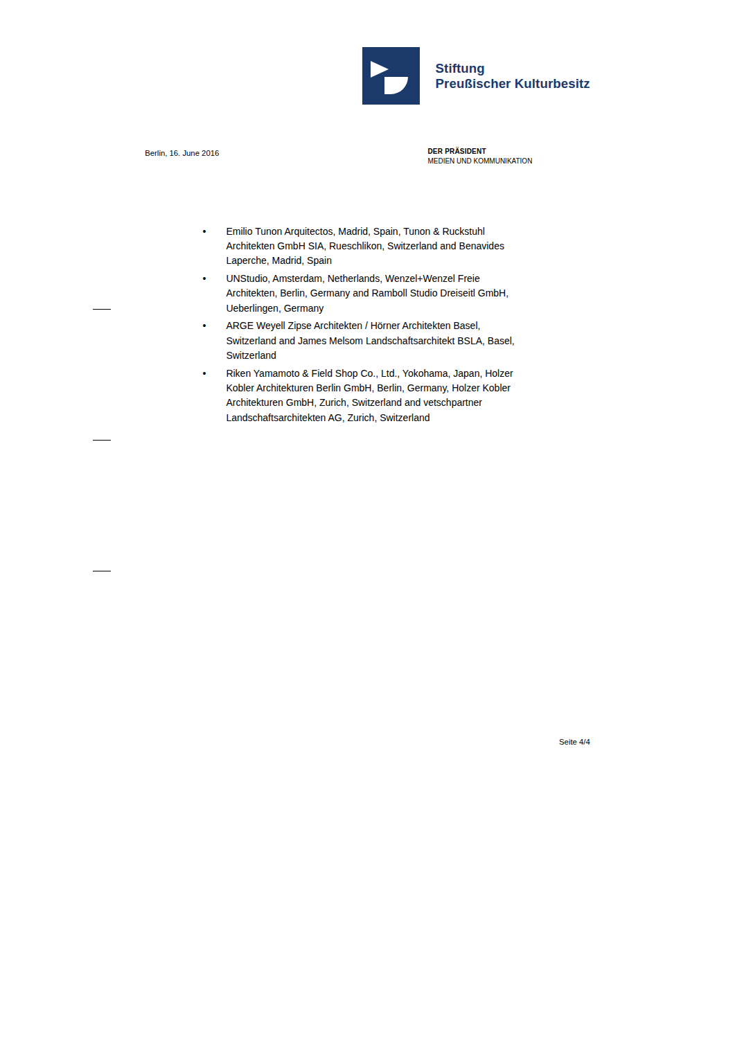Stiftung Preußischer Kulturbesitz
Berlin, 16. June 2016
DER PRÄSIDENT
MEDIEN UND KOMMUNIKATION
Emilio Tunon Arquitectos, Madrid, Spain, Tunon & Ruckstuhl Architekten GmbH SIA, Rueschlikon, Switzerland and Benavides Laperche, Madrid, Spain
UNStudio, Amsterdam, Netherlands, Wenzel+Wenzel Freie Architekten, Berlin, Germany and Ramboll Studio Dreiseitl GmbH, Ueberlingen, Germany
ARGE Weyell Zipse Architekten / Hörner Architekten Basel, Switzerland and James Melsom Landschaftsarchitekt BSLA, Basel, Switzerland
Riken Yamamoto & Field Shop Co., Ltd., Yokohama, Japan, Holzer Kobler Architekturen Berlin GmbH, Berlin, Germany, Holzer Kobler Architekturen GmbH, Zurich, Switzerland and vetschpartner Landschaftsarchitekten AG, Zurich, Switzerland
Seite 4/4